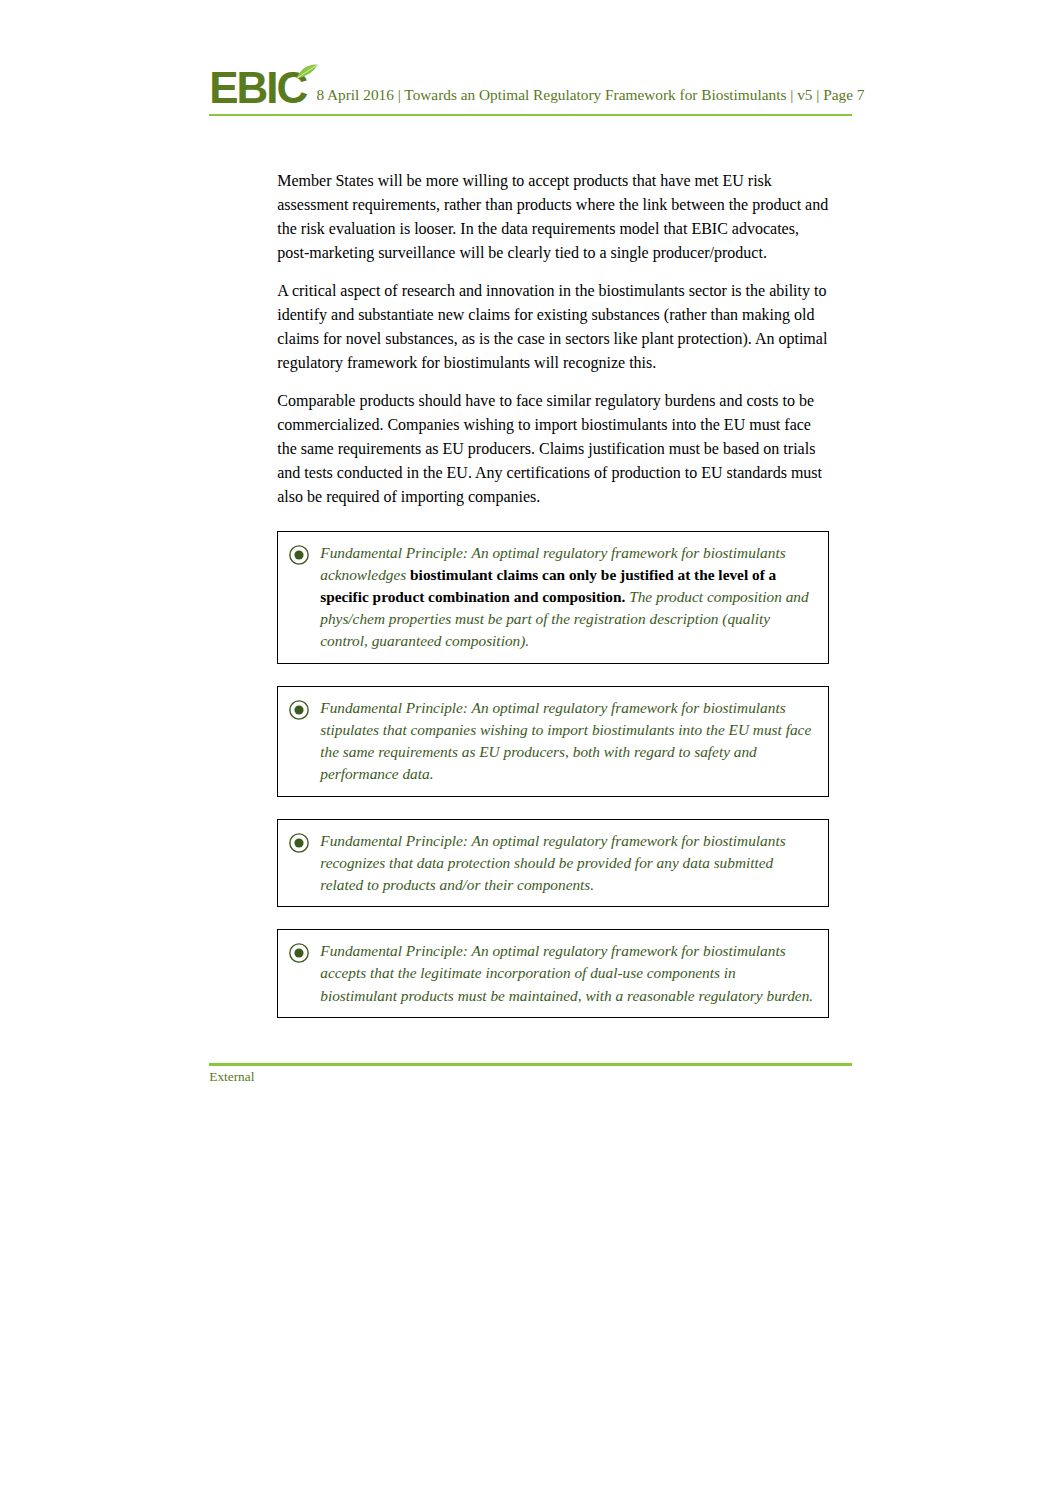EBIC
8 April 2016 | Towards an Optimal Regulatory Framework for Biostimulants | v5 | Page 7
Member States will be more willing to accept products that have met EU risk assessment requirements, rather than products where the link between the product and the risk evaluation is looser. In the data requirements model that EBIC advocates, post-marketing surveillance will be clearly tied to a single producer/product.
A critical aspect of research and innovation in the biostimulants sector is the ability to identify and substantiate new claims for existing substances (rather than making old claims for novel substances, as is the case in sectors like plant protection). An optimal regulatory framework for biostimulants will recognize this.
Comparable products should have to face similar regulatory burdens and costs to be commercialized. Companies wishing to import biostimulants into the EU must face the same requirements as EU producers. Claims justification must be based on trials and tests conducted in the EU. Any certifications of production to EU standards must also be required of importing companies.
Fundamental Principle: An optimal regulatory framework for biostimulants acknowledges biostimulant claims can only be justified at the level of a specific product combination and composition. The product composition and phys/chem properties must be part of the registration description (quality control, guaranteed composition).
Fundamental Principle: An optimal regulatory framework for biostimulants stipulates that companies wishing to import biostimulants into the EU must face the same requirements as EU producers, both with regard to safety and performance data.
Fundamental Principle: An optimal regulatory framework for biostimulants recognizes that data protection should be provided for any data submitted related to products and/or their components.
Fundamental Principle: An optimal regulatory framework for biostimulants accepts that the legitimate incorporation of dual-use components in biostimulant products must be maintained, with a reasonable regulatory burden.
External